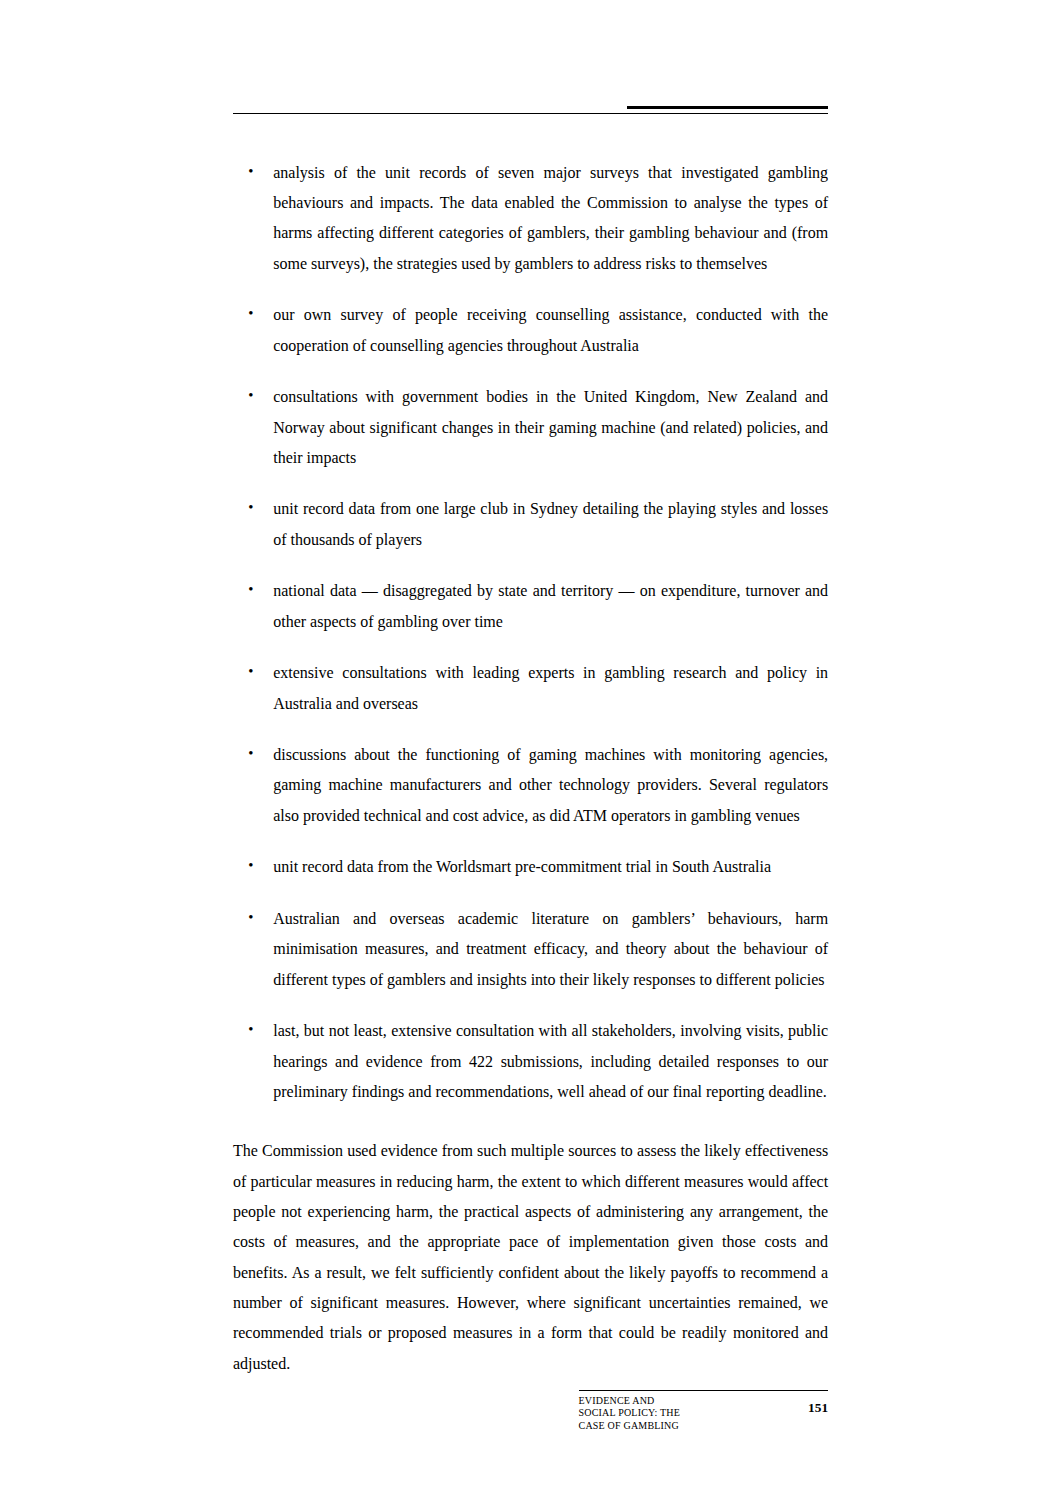analysis of the unit records of seven major surveys that investigated gambling behaviours and impacts. The data enabled the Commission to analyse the types of harms affecting different categories of gamblers, their gambling behaviour and (from some surveys), the strategies used by gamblers to address risks to themselves
our own survey of people receiving counselling assistance, conducted with the cooperation of counselling agencies throughout Australia
consultations with government bodies in the United Kingdom, New Zealand and Norway about significant changes in their gaming machine (and related) policies, and their impacts
unit record data from one large club in Sydney detailing the playing styles and losses of thousands of players
national data — disaggregated by state and territory — on expenditure, turnover and other aspects of gambling over time
extensive consultations with leading experts in gambling research and policy in Australia and overseas
discussions about the functioning of gaming machines with monitoring agencies, gaming machine manufacturers and other technology providers. Several regulators also provided technical and cost advice, as did ATM operators in gambling venues
unit record data from the Worldsmart pre-commitment trial in South Australia
Australian and overseas academic literature on gamblers’ behaviours, harm minimisation measures, and treatment efficacy, and theory about the behaviour of different types of gamblers and insights into their likely responses to different policies
last, but not least, extensive consultation with all stakeholders, involving visits, public hearings and evidence from 422 submissions, including detailed responses to our preliminary findings and recommendations, well ahead of our final reporting deadline.
The Commission used evidence from such multiple sources to assess the likely effectiveness of particular measures in reducing harm, the extent to which different measures would affect people not experiencing harm, the practical aspects of administering any arrangement, the costs of measures, and the appropriate pace of implementation given those costs and benefits. As a result, we felt sufficiently confident about the likely payoffs to recommend a number of significant measures. However, where significant uncertainties remained, we recommended trials or proposed measures in a form that could be readily monitored and adjusted.
Evidence and
Social Policy: The
Case of Gambling
151